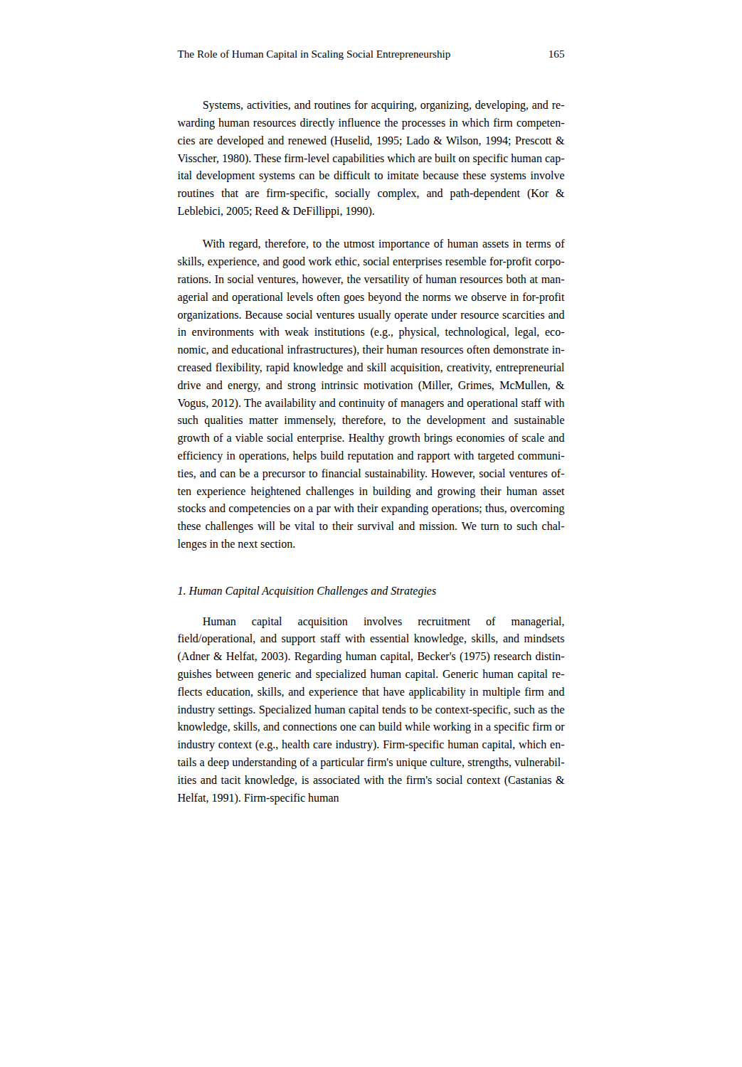The Role of Human Capital in Scaling Social Entrepreneurship 165
Systems, activities, and routines for acquiring, organizing, developing, and rewarding human resources directly influence the processes in which firm competencies are developed and renewed (Huselid, 1995; Lado & Wilson, 1994; Prescott & Visscher, 1980). These firm-level capabilities which are built on specific human capital development systems can be difficult to imitate because these systems involve routines that are firm-specific, socially complex, and path-dependent (Kor & Leblebici, 2005; Reed & DeFillippi, 1990).
With regard, therefore, to the utmost importance of human assets in terms of skills, experience, and good work ethic, social enterprises resemble for-profit corporations. In social ventures, however, the versatility of human resources both at managerial and operational levels often goes beyond the norms we observe in for-profit organizations. Because social ventures usually operate under resource scarcities and in environments with weak institutions (e.g., physical, technological, legal, economic, and educational infrastructures), their human resources often demonstrate increased flexibility, rapid knowledge and skill acquisition, creativity, entrepreneurial drive and energy, and strong intrinsic motivation (Miller, Grimes, McMullen, & Vogus, 2012). The availability and continuity of managers and operational staff with such qualities matter immensely, therefore, to the development and sustainable growth of a viable social enterprise. Healthy growth brings economies of scale and efficiency in operations, helps build reputation and rapport with targeted communities, and can be a precursor to financial sustainability. However, social ventures often experience heightened challenges in building and growing their human asset stocks and competencies on a par with their expanding operations; thus, overcoming these challenges will be vital to their survival and mission. We turn to such challenges in the next section.
1. Human Capital Acquisition Challenges and Strategies
Human capital acquisition involves recruitment of managerial, field/operational, and support staff with essential knowledge, skills, and mindsets (Adner & Helfat, 2003). Regarding human capital, Becker's (1975) research distinguishes between generic and specialized human capital. Generic human capital reflects education, skills, and experience that have applicability in multiple firm and industry settings. Specialized human capital tends to be context-specific, such as the knowledge, skills, and connections one can build while working in a specific firm or industry context (e.g., health care industry). Firm-specific human capital, which entails a deep understanding of a particular firm's unique culture, strengths, vulnerabilities and tacit knowledge, is associated with the firm's social context (Castanias & Helfat, 1991). Firm-specific human